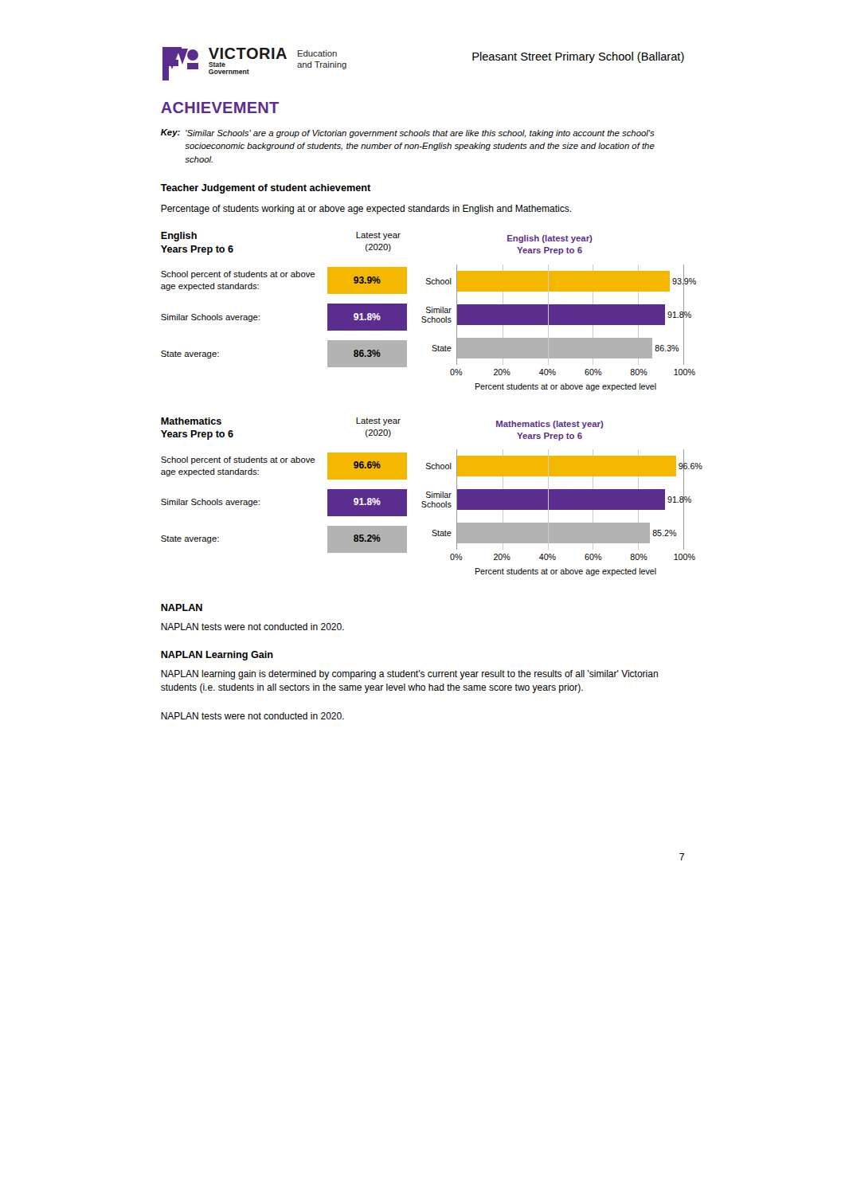VICTORIA
State
Government
Education
and Training
Pleasant Street Primary School (Ballarat)
ACHIEVEMENT
Key:
'Similar Schools' are a group of Victorian government schools that are like this school, taking into account the school's socioeconomic background of students, the number of non-English speaking students and the size and location of the school.
Teacher Judgement of student achievement
Percentage of students working at or above age expected standards in English and Mathematics.
English
Years Prep to 6
Latest year
(2020)
School percent of students at or above age expected standards:
93.9%
Similar Schools average:
91.8%
State average:
86.3%
English (latest year)
Years Prep to 6
School
93.9%
Similar
Schools
91.8%
State
86.3%
0% 20% 40% 60% 80% 100%
Percent students at or above age expected level
Mathematics
Years Prep to 6
Latest year
(2020)
School percent of students at or above age expected standards:
96.6%
Similar Schools average:
91.8%
State average:
85.2%
Mathematics (latest year)
Years Prep to 6
School
96.6%
Similar
Schools
91.8%
State
85.2%
0% 20% 40% 60% 80% 100%
Percent students at or above age expected level
NAPLAN
NAPLAN tests were not conducted in 2020.
NAPLAN Learning Gain
NAPLAN learning gain is determined by comparing a student's current year result to the results of all 'similar' Victorian students (i.e. students in all sectors in the same year level who had the same score two years prior).
NAPLAN tests were not conducted in 2020.
7